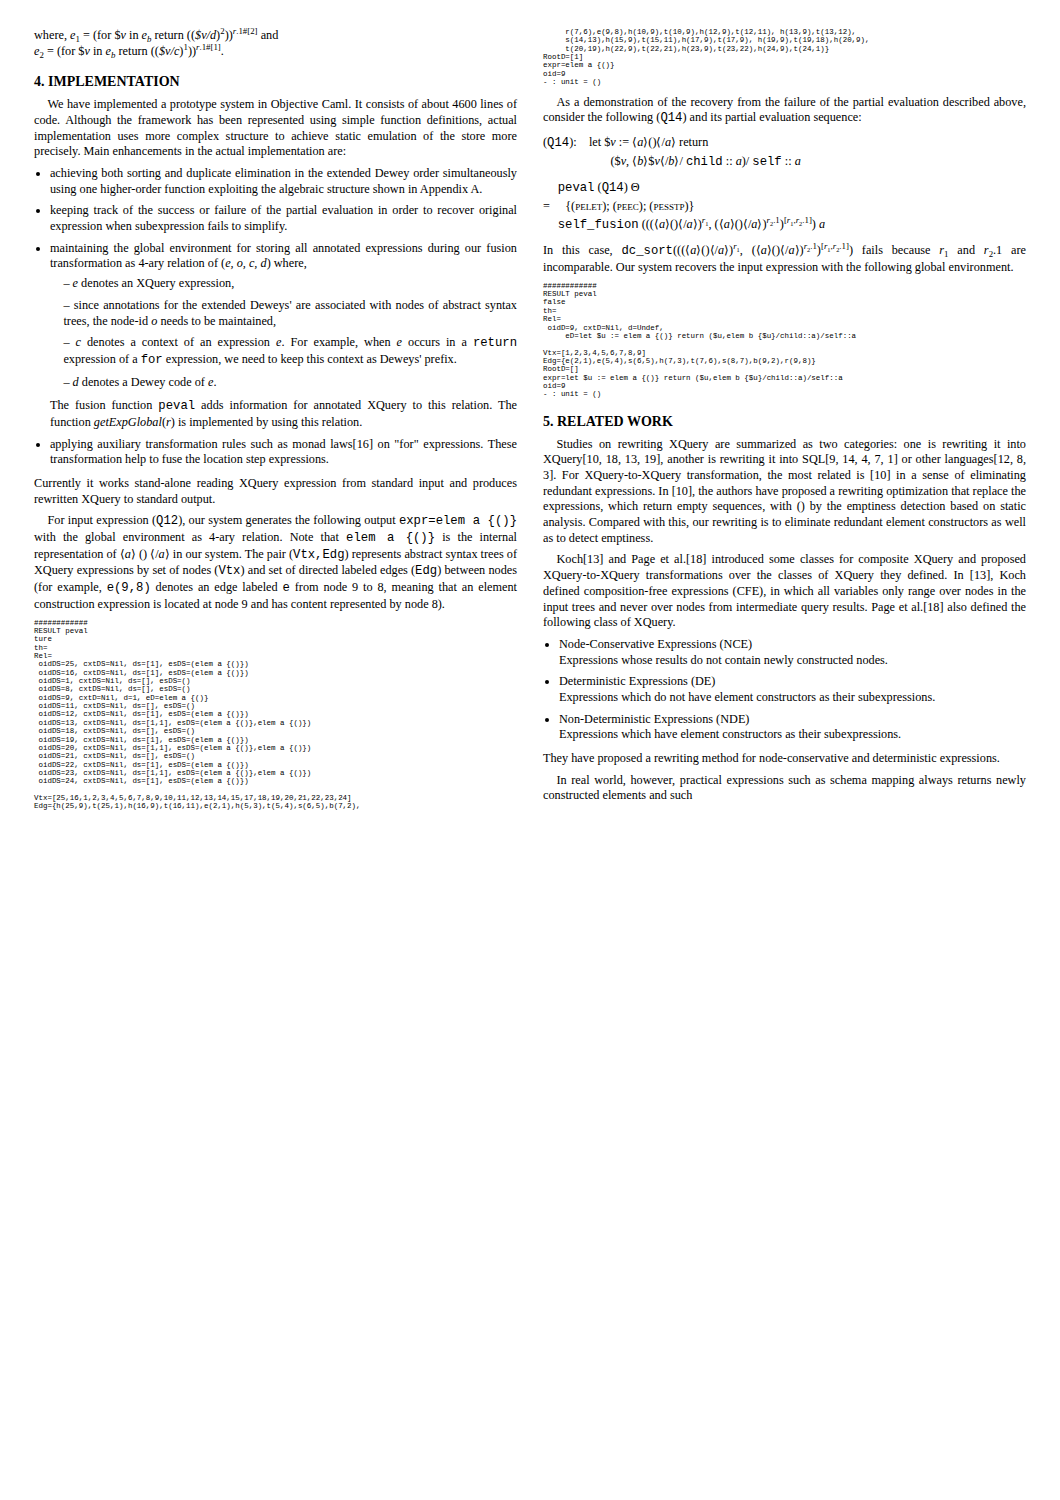where, e1 = (for $v in eb return (($v/d)2))r.1#[2] and
e2 = (for $v in eb return (($v/c)1))r.1#[1].
4. IMPLEMENTATION
We have implemented a prototype system in Objective Caml. It consists of about 4600 lines of code. Although the framework has been represented using simple function definitions, actual implementation uses more complex structure to achieve static emulation of the store more precisely. Main enhancements in the actual implementation are:
achieving both sorting and duplicate elimination in the extended Dewey order simultaneously using one higher-order function exploiting the algebraic structure shown in Appendix A.
keeping track of the success or failure of the partial evaluation in order to recover original expression when subexpression fails to simplify.
maintaining the global environment for storing all annotated expressions during our fusion transformation as 4-ary relation of (e, o, c, d) where,
e denotes an XQuery expression,
since annotations for the extended Deweys' are associated with nodes of abstract syntax trees, the node-id o needs to be maintained,
c denotes a context of an expression e. For example, when e occurs in a return expression of a for expression, we need to keep this context as Deweys' prefix.
d denotes a Dewey code of e.
The fusion function peval adds information for annotated XQuery to this relation. The function getExpGlobal(r) is implemented by using this relation.
applying auxiliary transformation rules such as monad laws[16] on "for" expressions. These transformation help to fuse the location step expressions.
Currently it works stand-alone reading XQuery expression from standard input and produces rewritten XQuery to standard output.
For input expression (Q12), our system generates the following output expr=elem a {()} with the global environment as 4-ary relation. Note that elem a {()} is the internal representation of ⟨a⟩ () ⟨/a⟩ in our system. The pair (Vtx,Edg) represents abstract syntax trees of XQuery expressions by set of nodes (Vtx) and set of directed labeled edges (Edg) between nodes (for example, e(9,8) denotes an edge labeled e from node 9 to 8, meaning that an element construction expression is located at node 9 and has content represented by node 8).
############ RESULT peval ture th= Rel= oidDS=25, cxtDS=Nil, ds=[1], esDS=(elem a {()}) oidDS=16, cxtDS=Nil, ds=[1], esDS=(elem a {()}) oidDS=1, cxtDS=Nil, ds=[], esDS=() oidDS=8, cxtDS=Nil, ds=[], esDS=() oidDS=9, cxtD=Nil, d=1, eD=elem a {()} oidDS=11, cxtDS=Nil, ds=[], esDS=() oidDS=12, cxtDS=Nil, ds=[1], esDS=(elem a {()}) oidDS=13, cxtDS=Nil, ds=[1,1], esDS=(elem a {()},elem a {()}) oidDS=18, cxtDS=Nil, ds=[], esDS=() oidDS=19, cxtDS=Nil, ds=[1], esDS=(elem a {()}) oidDS=20, cxtDS=Nil, ds=[1,1], esDS=(elem a {()},elem a {()}) oidDS=21, cxtDS=Nil, ds=[], esDS=() oidDS=22, cxtDS=Nil, ds=[1], esDS=(elem a {()}) oidDS=23, cxtDS=Nil, ds=[1,1], esDS=(elem a {()},elem a {()}) oidDS=24, cxtDS=Nil, ds=[1], esDS=(elem a {()})
Vtx=[25,16,1,2,3,4,5,6,7,8,9,10,11,12,13,14,15,17,18,19,20,21,22,23,24] Edg={h(25,9),t(25,1),h(16,9),t(16,11),e(2,1),h(5,3),t(5,4),s(6,5),b(7,2), r(7,6),e(9,8),h(10,9),t(10,9),h(12,9),t(12,11), h(13,9),t(13,12), s(14,13),h(15,9),t(15,11),h(17,9),t(17,9), h(19,9),t(19,18),h(20,9), t(20,19),h(22,9),t(22,21),h(23,9),t(23,22),h(24,9),t(24,1)} RootD=[1] expr=elem a {()} oid=9 - : unit = ()
As a demonstration of the recovery from the failure of the partial evaluation described above, consider the following (Q14) and its partial evaluation sequence:
(Q14): let $v := ⟨a⟩()⟨/a⟩ return ($v, ⟨b⟩$v⟨/b⟩/ child :: a)/ self :: a
peval (Q14) Θ = {(pelet); (peec); (pesstp)} self_fusion (((⟨a⟩()⟨/a⟩)r1, (⟨a⟩()⟨/a⟩)r2.1)[r1,r2.1]) a
In this case, dc_sort(((⟨a⟩()⟨/a⟩)r1, (⟨a⟩()⟨/a⟩)r2.1)[r1,r2.1]) fails because r1 and r2.1 are incomparable. Our system recovers the input expression with the following global environment.
############ RESULT peval false th= Rel= oidD=9, cxtD=Nil, d=Undef, eD=let $u := elem a {()} return ($u,elem b {$u}/child::a)/self::a Vtx=[1,2,3,4,5,6,7,8,9] Edg={e(2,1),e(5,4),s(6,5),h(7,3),t(7,6),s(8,7),b(9,2),r(9,8)} RootD=[] expr=let $u := elem a {()} return ($u,elem b {$u}/child::a)/self::a oid=9 - : unit = ()
5. RELATED WORK
Studies on rewriting XQuery are summarized as two categories: one is rewriting it into XQuery[10, 18, 13, 19], another is rewriting it into SQL[9, 14, 4, 7, 1] or other languages[12, 8, 3]. For XQuery-to-XQuery transformation, the most related is [10] in a sense of eliminating redundant expressions. In [10], the authors have proposed a rewriting optimization that replace the expressions, which return empty sequences, with () by the emptiness detection based on static analysis. Compared with this, our rewriting is to eliminate redundant element constructors as well as to detect emptiness.
Koch[13] and Page et al.[18] introduced some classes for composite XQuery and proposed XQuery-to-XQuery transformations over the classes of XQuery they defined. In [13], Koch defined composition-free expressions (CFE), in which all variables only range over nodes in the input trees and never over nodes from intermediate query results. Page et al.[18] also defined the following class of XQuery.
Node-Conservative Expressions (NCE)
Expressions whose results do not contain newly constructed nodes.
Deterministic Expressions (DE)
Expressions which do not have element constructors as their subexpressions.
Non-Deterministic Expressions (NDE)
Expressions which have element constructors as their subexpressions.
They have proposed a rewriting method for node-conservative and deterministic expressions.
In real world, however, practical expressions such as schema mapping always returns newly constructed elements and such